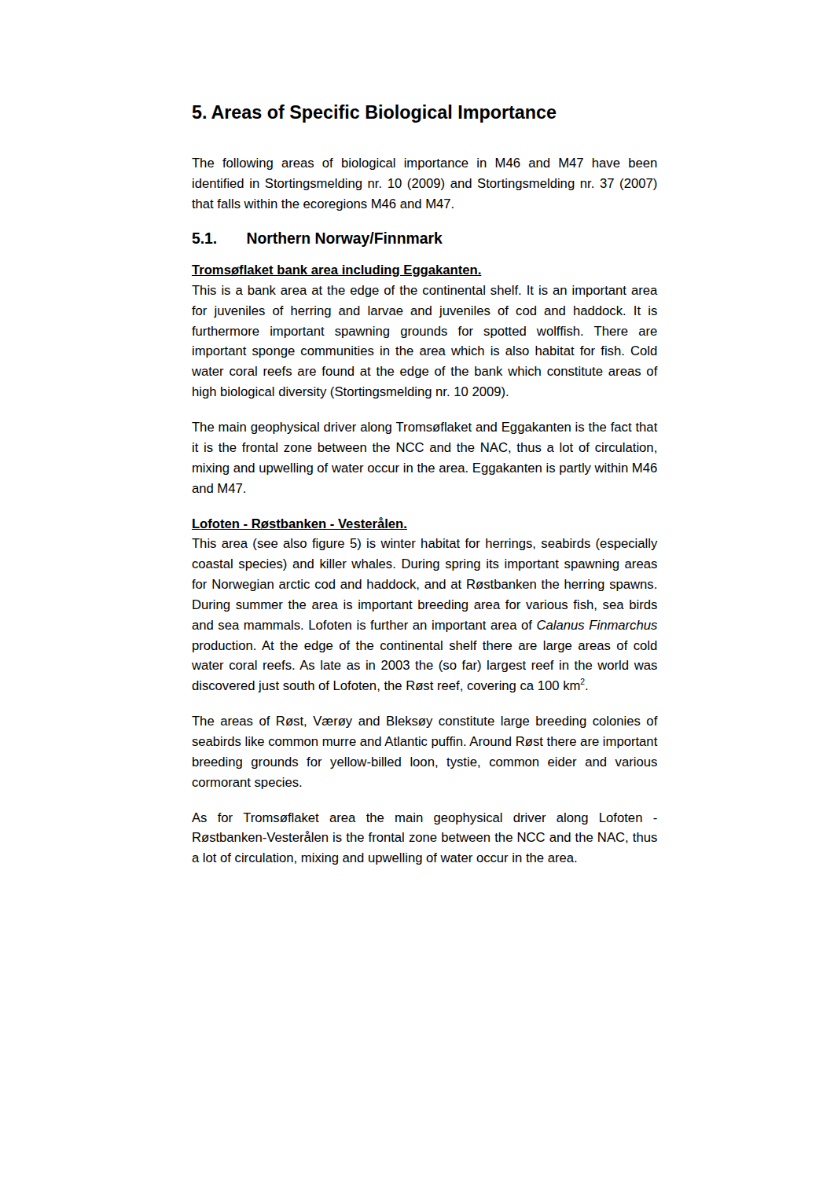5. Areas of Specific Biological Importance
The following areas of biological importance in M46 and M47 have been identified in Stortingsmelding nr. 10 (2009) and Stortingsmelding nr. 37 (2007) that falls within the ecoregions M46 and M47.
5.1. Northern Norway/Finnmark
Tromsøflaket bank area including Eggakanten.
This is a bank area at the edge of the continental shelf. It is an important area for juveniles of herring and larvae and juveniles of cod and haddock. It is furthermore important spawning grounds for spotted wolffish. There are important sponge communities in the area which is also habitat for fish. Cold water coral reefs are found at the edge of the bank which constitute areas of high biological diversity (Stortingsmelding nr. 10 2009).
The main geophysical driver along Tromsøflaket and Eggakanten is the fact that it is the frontal zone between the NCC and the NAC, thus a lot of circulation, mixing and upwelling of water occur in the area. Eggakanten is partly within M46 and M47.
Lofoten - Røstbanken - Vesterålen.
This area (see also figure 5) is winter habitat for herrings, seabirds (especially coastal species) and killer whales. During spring its important spawning areas for Norwegian arctic cod and haddock, and at Røstbanken the herring spawns. During summer the area is important breeding area for various fish, sea birds and sea mammals. Lofoten is further an important area of Calanus Finmarchus production. At the edge of the continental shelf there are large areas of cold water coral reefs. As late as in 2003 the (so far) largest reef in the world was discovered just south of Lofoten, the Røst reef, covering ca 100 km2.
The areas of Røst, Værøy and Bleksøy constitute large breeding colonies of seabirds like common murre and Atlantic puffin. Around Røst there are important breeding grounds for yellow-billed loon, tystie, common eider and various cormorant species.
As for Tromsøflaket area the main geophysical driver along Lofoten - Røstbanken-Vesterålen is the frontal zone between the NCC and the NAC, thus a lot of circulation, mixing and upwelling of water occur in the area.